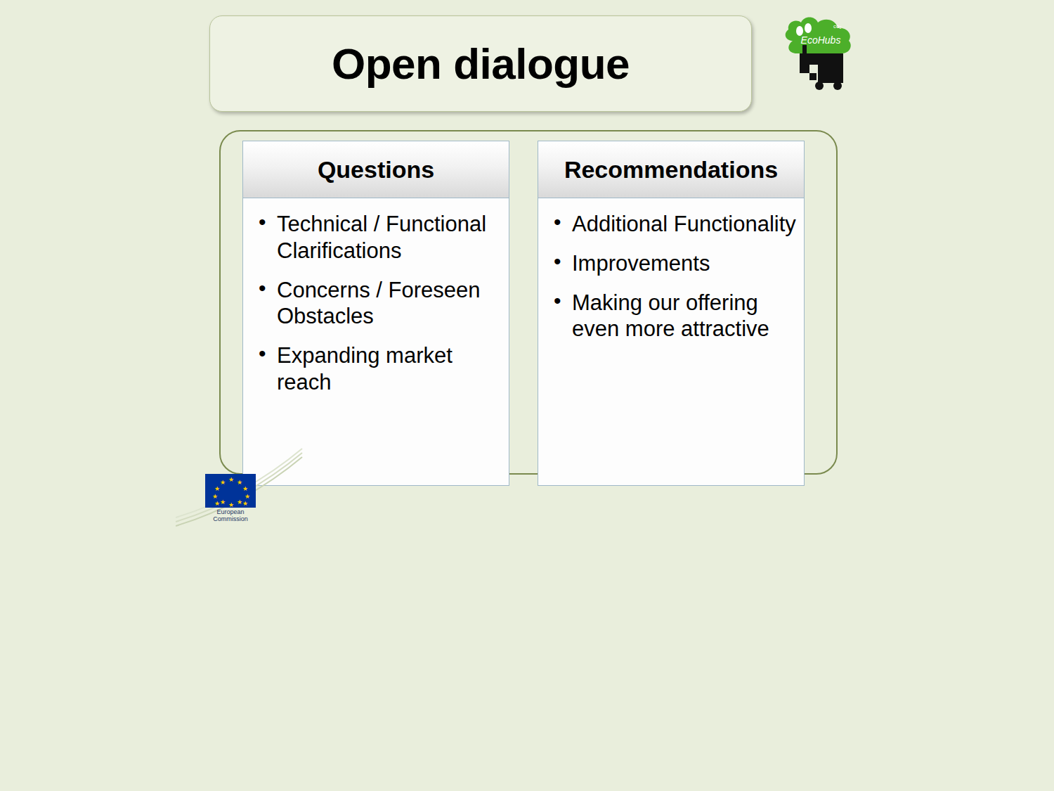Open dialogue
EcoHubs co₂
Questions
Technical / Functional Clarifications
Concerns / Foreseen Obstacles
Expanding market reach
Recommendations
Additional Functionality
Improvements
Making our offering even more attractive
★ ★ ★ ★ ★ ★ ★ ★ ★ ★ ★ ★
European
Commission